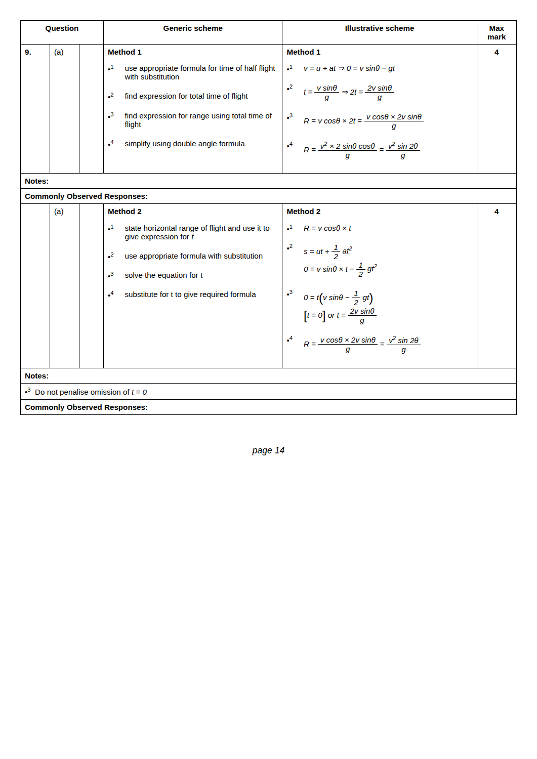| Question | Generic scheme | Illustrative scheme | Max mark |
| --- | --- | --- | --- |
| 9. | (a) | | Method 1 • 1 use appropriate formula for time of half flight with substitution • 2 find expression for total time of flight • 3 find expression for range using total time of flight • 4 simplify using double angle formula | Method 1 • 1 v = u + at ⇒ 0 = v sinθ − gt • 2 t = v sinθ g ⇒ 2t = 2v sinθ g • 3 R = v cosθ × 2t = v cosθ × 2v sinθ g • 4 R = v 2 × 2 sinθ cosθ g = v 2 sin 2θ g | 4 |
| Notes: |
| Commonly Observed Responses: |
| | (a) | | Method 2 • 1 state horizontal range of flight and use it to give expression for t • 2 use appropriate formula with substitution • 3 solve the equation for t • 4 substitute for t to give required formula | Method 2 • 1 R = v cosθ × t • 2 s = ut + 1 2 at 2 0 = v sinθ × t − 1 2 gt 2 • 3 0 = t ( v sinθ − 1 2 gt ) [ t = 0 ] or t = 2v sinθ g • 4 R = v cosθ × 2v sinθ g = v 2 sin 2θ g | 4 |
| Notes: |
| • 3 Do not penalise omission of t = 0 |
| Commonly Observed Responses: |
page 14